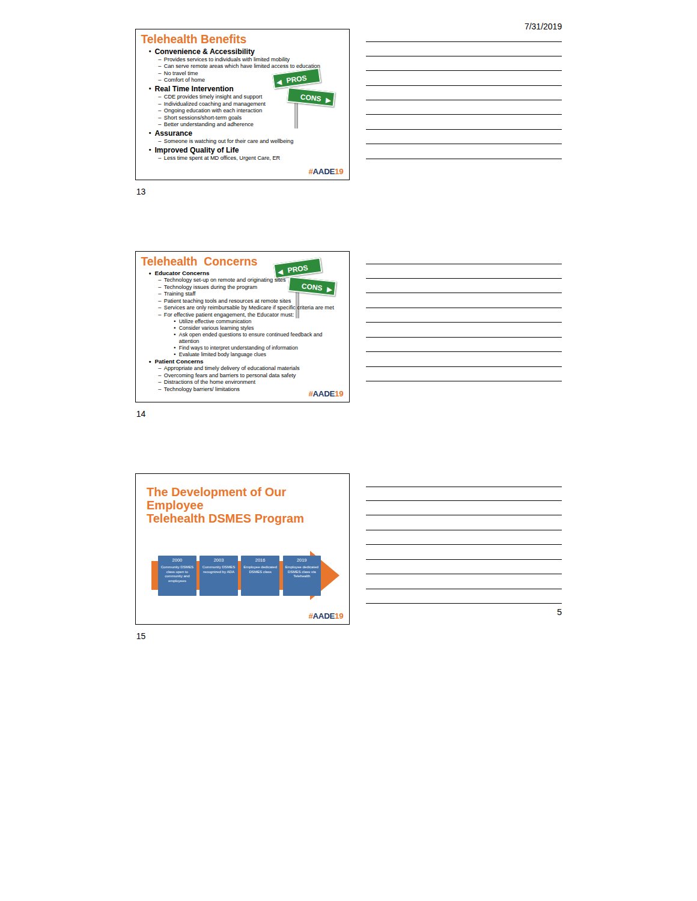7/31/2019
Telehealth Benefits
PROS
CONS
Convenience & Accessibility
Provides services to individuals with limited mobility
Can serve remote areas which have limited access to education
No travel time
Comfort of home
Real Time Intervention
CDE provides timely insight and support
Individualized coaching and management
Ongoing education with each interaction
Short sessions/short-term goals
Better understanding and adherence
Assurance
Someone is watching out for their care and wellbeing
Improved Quality of Life
Less time spent at MD offices, Urgent Care, ER
#AADE 19
13
Telehealth Concerns
PROS
CONS
Educator Concerns
Technology set-up on remote and originating sites
Technology issues during the program
Training staff
Patient teaching tools and resources at remote sites
Services are only reimbursable by Medicare if specific criteria are met
For effective patient engagement, the Educator must:
Utilize effective communication
Consider various learning styles
Ask open ended questions to ensure continued feedback and attention
Find ways to interpret understanding of information
Evaluate limited body language clues
Patient Concerns
Appropriate and timely delivery of educational materials
Overcoming fears and barriers to personal data safety
Distractions of the home environment
Technology barriers/ limitations
#AADE 19
14
The Development of Our Employee
Telehealth DSMES Program
2000
Community DSMES class open to community and employees
2003
Community DSMES recognized by ADA
2016
Employee dedicated DSMES class
2019
Employee dedicated DSMES class via Telehealth
#AADE 19
15
5